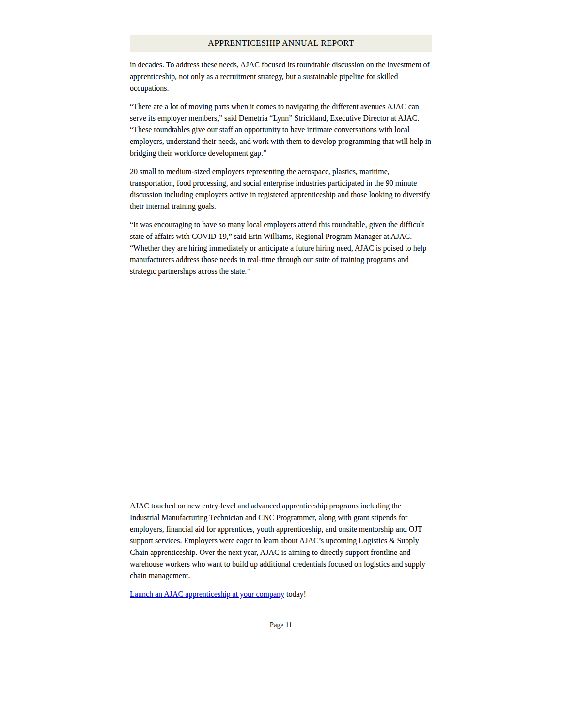APPRENTICESHIP ANNUAL REPORT
in decades. To address these needs, AJAC focused its roundtable discussion on the investment of apprenticeship, not only as a recruitment strategy, but a sustainable pipeline for skilled occupations.
“There are a lot of moving parts when it comes to navigating the different avenues AJAC can serve its employer members,” said Demetria “Lynn” Strickland, Executive Director at AJAC. “These roundtables give our staff an opportunity to have intimate conversations with local employers, understand their needs, and work with them to develop programming that will help in bridging their workforce development gap.”
20 small to medium-sized employers representing the aerospace, plastics, maritime, transportation, food processing, and social enterprise industries participated in the 90 minute discussion including employers active in registered apprenticeship and those looking to diversify their internal training goals.
“It was encouraging to have so many local employers attend this roundtable, given the difficult state of affairs with COVID-19,” said Erin Williams, Regional Program Manager at AJAC. “Whether they are hiring immediately or anticipate a future hiring need, AJAC is poised to help manufacturers address those needs in real-time through our suite of training programs and strategic partnerships across the state.”
AJAC touched on new entry-level and advanced apprenticeship programs including the Industrial Manufacturing Technician and CNC Programmer, along with grant stipends for employers, financial aid for apprentices, youth apprenticeship, and onsite mentorship and OJT support services. Employers were eager to learn about AJAC’s upcoming Logistics & Supply Chain apprenticeship. Over the next year, AJAC is aiming to directly support frontline and warehouse workers who want to build up additional credentials focused on logistics and supply chain management.
Launch an AJAC apprenticeship at your company today!
Page 11